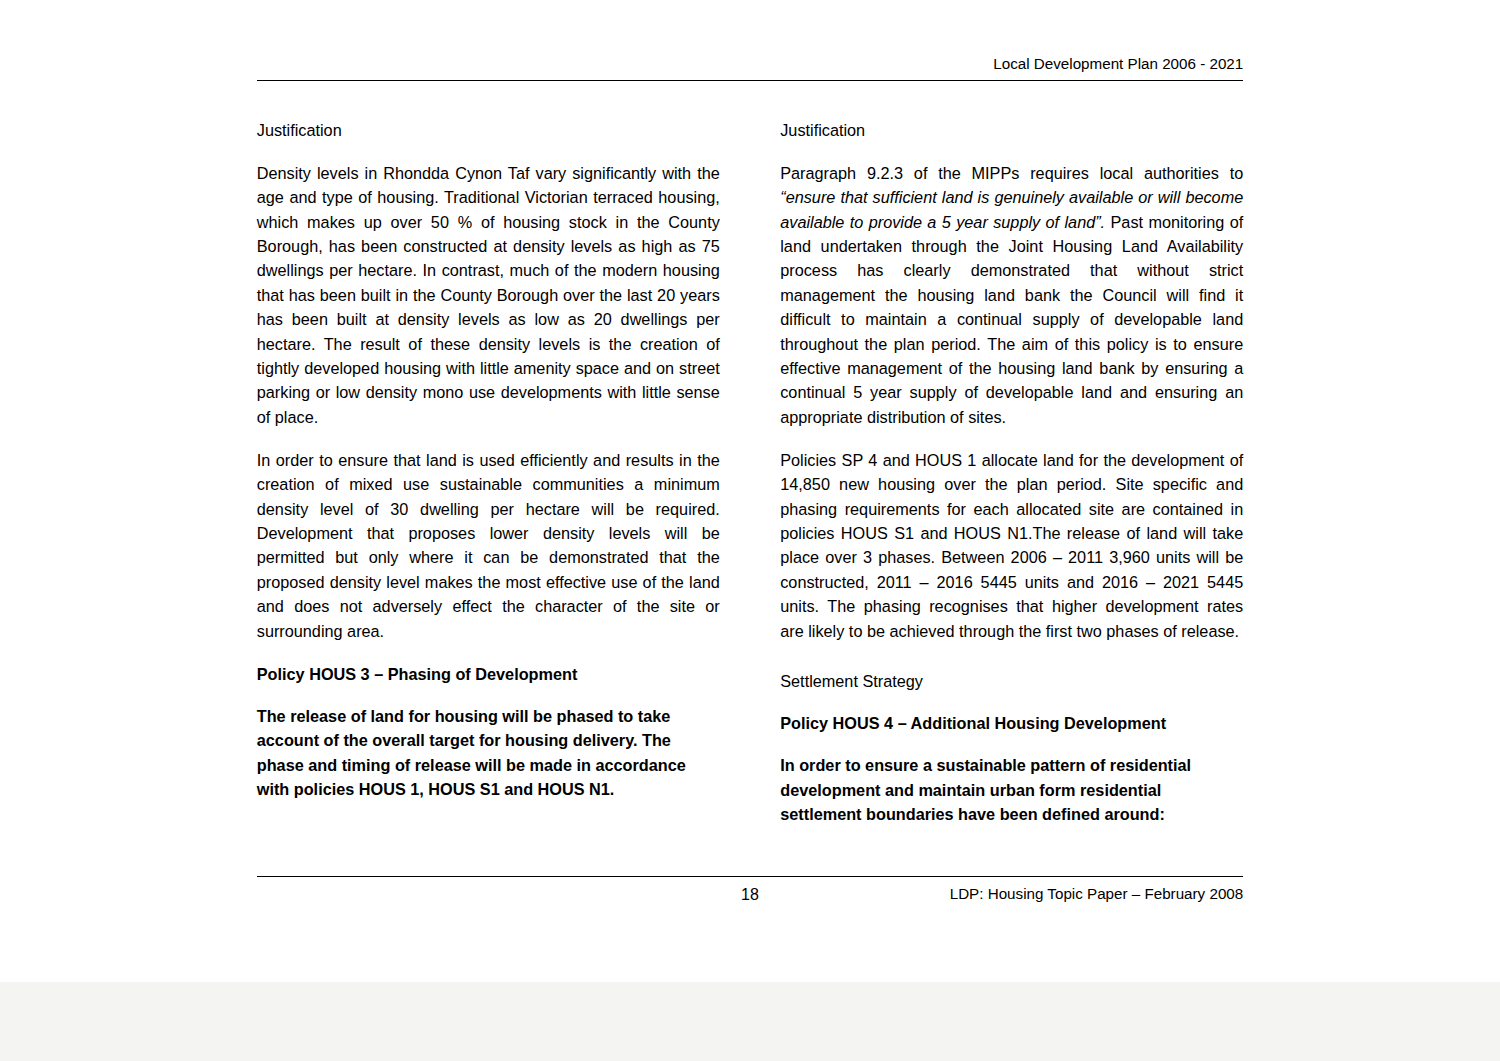Local Development Plan 2006 - 2021
Justification
Density levels in Rhondda Cynon Taf vary significantly with the age and type of housing. Traditional Victorian terraced housing, which makes up over 50 % of housing stock in the County Borough, has been constructed at density levels as high as 75 dwellings per hectare. In contrast, much of the modern housing that has been built in the County Borough over the last 20 years has been built at density levels as low as 20 dwellings per hectare. The result of these density levels is the creation of tightly developed housing with little amenity space and on street parking or low density mono use developments with little sense of place.
In order to ensure that land is used efficiently and results in the creation of mixed use sustainable communities a minimum density level of 30 dwelling per hectare will be required. Development that proposes lower density levels will be permitted but only where it can be demonstrated that the proposed density level makes the most effective use of the land and does not adversely effect the character of the site or surrounding area.
Policy HOUS 3 – Phasing of Development
The release of land for housing will be phased to take account of the overall target for housing delivery. The phase and timing of release will be made in accordance with policies HOUS 1, HOUS S1 and HOUS N1.
Justification
Paragraph 9.2.3 of the MIPPs requires local authorities to “ensure that sufficient land is genuinely available or will become available to provide a 5 year supply of land”. Past monitoring of land undertaken through the Joint Housing Land Availability process has clearly demonstrated that without strict management the housing land bank the Council will find it difficult to maintain a continual supply of developable land throughout the plan period. The aim of this policy is to ensure effective management of the housing land bank by ensuring a continual 5 year supply of developable land and ensuring an appropriate distribution of sites.
Policies SP 4 and HOUS 1 allocate land for the development of 14,850 new housing over the plan period. Site specific and phasing requirements for each allocated site are contained in policies HOUS S1 and HOUS N1.The release of land will take place over 3 phases. Between 2006 – 2011 3,960 units will be constructed, 2011 – 2016 5445 units and 2016 – 2021 5445 units. The phasing recognises that higher development rates are likely to be achieved through the first two phases of release.
Settlement Strategy
Policy HOUS 4 – Additional Housing Development
In order to ensure a sustainable pattern of residential development and maintain urban form residential settlement boundaries have been defined around:
18
LDP: Housing Topic Paper – February 2008